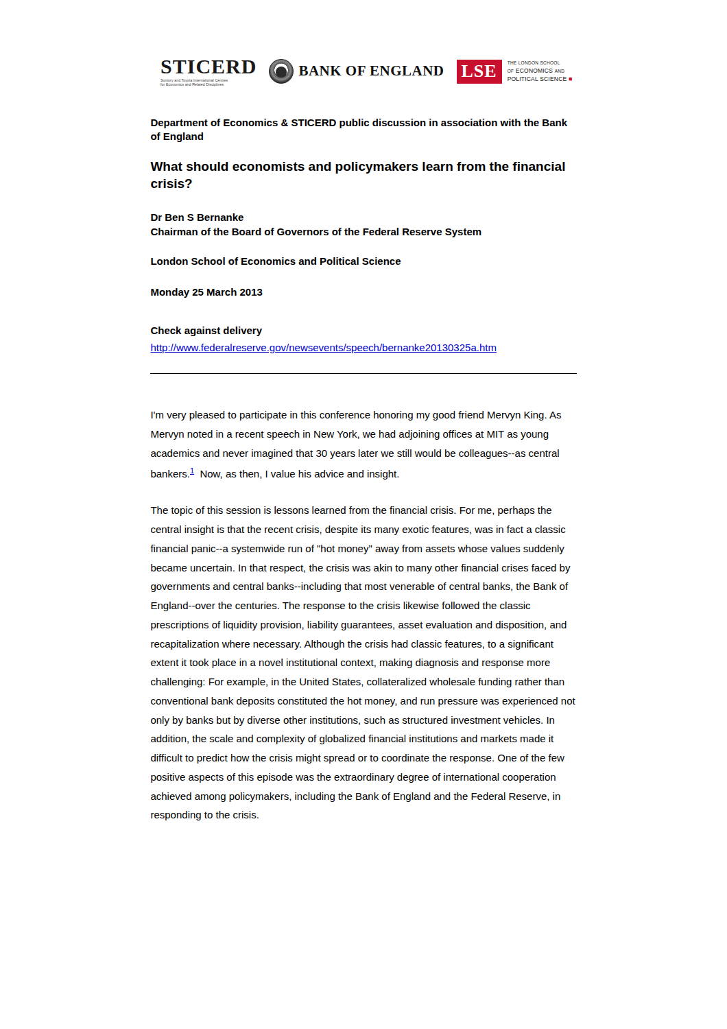STICERD Suntory and Toyota International Centres
for Economics and Related Disciplines
BANK OF ENGLAND
LSE THE LONDON SCHOOL
OF ECONOMICS AND
POLITICAL SCIENCE ■
Department of Economics & STICERD public discussion in association with the Bank of England
What should economists and policymakers learn from the financial crisis?
Dr Ben S Bernanke
Chairman of the Board of Governors of the Federal Reserve System
London School of Economics and Political Science
Monday 25 March 2013
Check against delivery
http://www.federalreserve.gov/newsevents/speech/bernanke20130325a.htm
I'm very pleased to participate in this conference honoring my good friend Mervyn King. As Mervyn noted in a recent speech in New York, we had adjoining offices at MIT as young academics and never imagined that 30 years later we still would be colleagues--as central bankers.1 Now, as then, I value his advice and insight.
The topic of this session is lessons learned from the financial crisis. For me, perhaps the central insight is that the recent crisis, despite its many exotic features, was in fact a classic financial panic--a systemwide run of "hot money" away from assets whose values suddenly became uncertain. In that respect, the crisis was akin to many other financial crises faced by governments and central banks--including that most venerable of central banks, the Bank of England--over the centuries. The response to the crisis likewise followed the classic prescriptions of liquidity provision, liability guarantees, asset evaluation and disposition, and recapitalization where necessary. Although the crisis had classic features, to a significant extent it took place in a novel institutional context, making diagnosis and response more challenging: For example, in the United States, collateralized wholesale funding rather than conventional bank deposits constituted the hot money, and run pressure was experienced not only by banks but by diverse other institutions, such as structured investment vehicles. In addition, the scale and complexity of globalized financial institutions and markets made it difficult to predict how the crisis might spread or to coordinate the response. One of the few positive aspects of this episode was the extraordinary degree of international cooperation achieved among policymakers, including the Bank of England and the Federal Reserve, in responding to the crisis.